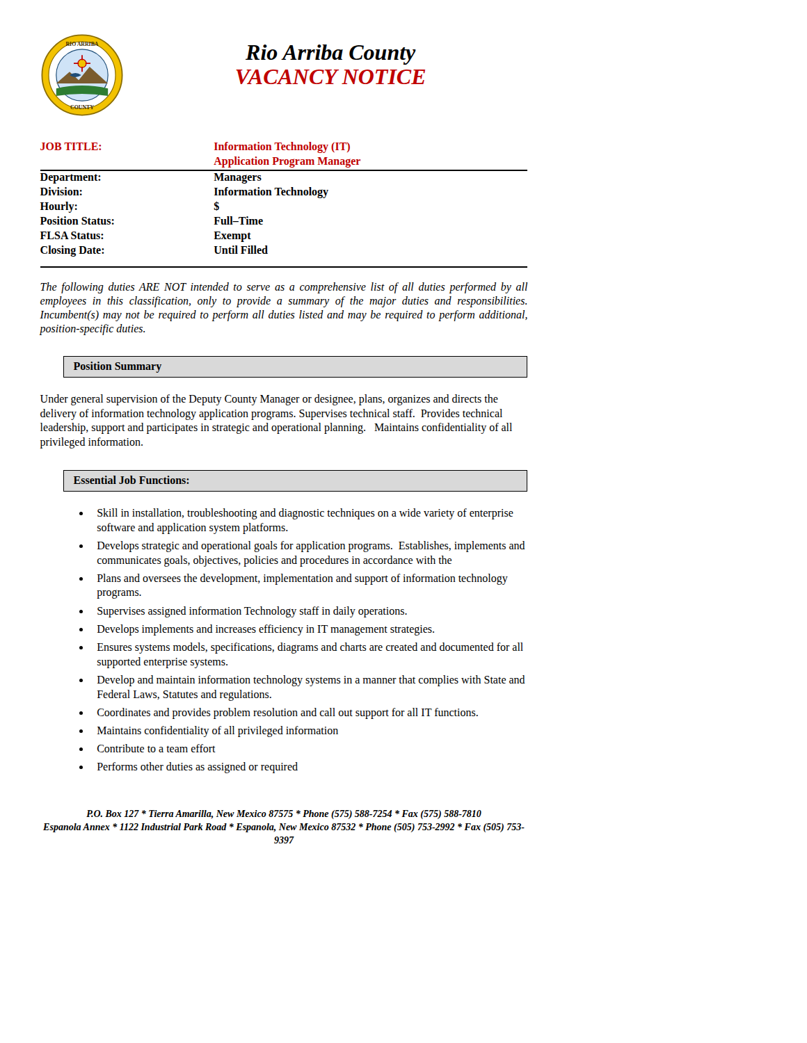RIO ARRIBA COUNTY
Rio Arriba County
VACANCY NOTICE
| JOB TITLE: | Information Technology (IT) |
| | Application Program Manager |
| Department: | Managers |
| Division: | Information Technology |
| Hourly: | $ |
| Position Status: | Full–Time |
| FLSA Status: | Exempt |
| Closing Date: | Until Filled |
The following duties ARE NOT intended to serve as a comprehensive list of all duties performed by all employees in this classification, only to provide a summary of the major duties and responsibilities. Incumbent(s) may not be required to perform all duties listed and may be required to perform additional, position-specific duties.
Position Summary
Under general supervision of the Deputy County Manager or designee, plans, organizes and directs the delivery of information technology application programs. Supervises technical staff. Provides technical leadership, support and participates in strategic and operational planning. Maintains confidentiality of all privileged information.
Essential Job Functions:
Skill in installation, troubleshooting and diagnostic techniques on a wide variety of enterprise software and application system platforms.
Develops strategic and operational goals for application programs. Establishes, implements and communicates goals, objectives, policies and procedures in accordance with the
Plans and oversees the development, implementation and support of information technology programs.
Supervises assigned information Technology staff in daily operations.
Develops implements and increases efficiency in IT management strategies.
Ensures systems models, specifications, diagrams and charts are created and documented for all supported enterprise systems.
Develop and maintain information technology systems in a manner that complies with State and Federal Laws, Statutes and regulations.
Coordinates and provides problem resolution and call out support for all IT functions.
Maintains confidentiality of all privileged information
Contribute to a team effort
Performs other duties as assigned or required
P.O. Box 127 * Tierra Amarilla, New Mexico 87575 * Phone (575) 588-7254 * Fax (575) 588-7810
Espanola Annex * 1122 Industrial Park Road * Espanola, New Mexico 87532 * Phone (505) 753-2992 * Fax (505) 753-9397